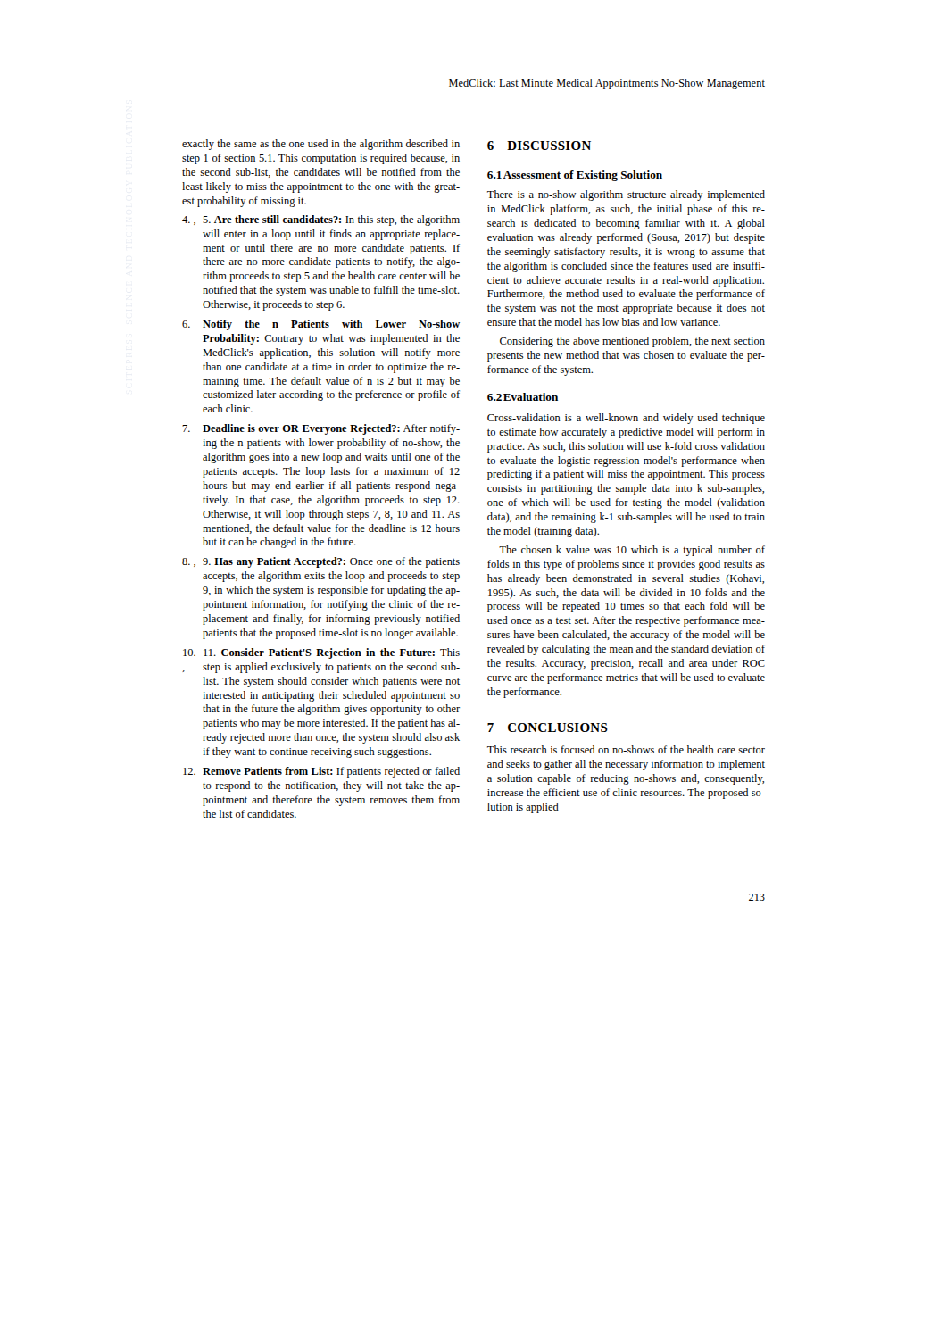MedClick: Last Minute Medical Appointments No-Show Management
SCITEPRESS SCIENCE AND TECHNOLOGY PUBLICATIONS
exactly the same as the one used in the algorithm described in step 1 of section 5.1. This computation is required because, in the second sub-list, the candidates will be notified from the least likely to miss the appointment to the one with the greatest probability of missing it.
4. , 5. Are there still candidates?: In this step, the algorithm will enter in a loop until it finds an appropriate replacement or until there are no more candidate patients. If there are no more candidate patients to notify, the algorithm proceeds to step 5 and the health care center will be notified that the system was unable to fulfill the time-slot. Otherwise, it proceeds to step 6.
6. Notify the n Patients with Lower No-show Probability: Contrary to what was implemented in the MedClick's application, this solution will notify more than one candidate at a time in order to optimize the remaining time. The default value of n is 2 but it may be customized later according to the preference or profile of each clinic.
7. Deadline is over OR Everyone Rejected?: After notifying the n patients with lower probability of no-show, the algorithm goes into a new loop and waits until one of the patients accepts. The loop lasts for a maximum of 12 hours but may end earlier if all patients respond negatively. In that case, the algorithm proceeds to step 12. Otherwise, it will loop through steps 7, 8, 10 and 11. As mentioned, the default value for the deadline is 12 hours but it can be changed in the future.
8. , 9. Has any Patient Accepted?: Once one of the patients accepts, the algorithm exits the loop and proceeds to step 9, in which the system is responsible for updating the appointment information, for notifying the clinic of the replacement and finally, for informing previously notified patients that the proposed time-slot is no longer available.
10. , 11. Consider Patient'S Rejection in the Future: This step is applied exclusively to patients on the second sub-list. The system should consider which patients were not interested in anticipating their scheduled appointment so that in the future the algorithm gives opportunity to other patients who may be more interested. If the patient has already rejected more than once, the system should also ask if they want to continue receiving such suggestions.
12. Remove Patients from List: If patients rejected or failed to respond to the notification, they will not take the appointment and therefore the system removes them from the list of candidates.
6 DISCUSSION
6.1 Assessment of Existing Solution
There is a no-show algorithm structure already implemented in MedClick platform, as such, the initial phase of this research is dedicated to becoming familiar with it. A global evaluation was already performed (Sousa, 2017) but despite the seemingly satisfactory results, it is wrong to assume that the algorithm is concluded since the features used are insufficient to achieve accurate results in a real-world application. Furthermore, the method used to evaluate the performance of the system was not the most appropriate because it does not ensure that the model has low bias and low variance.
Considering the above mentioned problem, the next section presents the new method that was chosen to evaluate the performance of the system.
6.2 Evaluation
Cross-validation is a well-known and widely used technique to estimate how accurately a predictive model will perform in practice. As such, this solution will use k-fold cross validation to evaluate the logistic regression model's performance when predicting if a patient will miss the appointment. This process consists in partitioning the sample data into k sub-samples, one of which will be used for testing the model (validation data), and the remaining k-1 sub-samples will be used to train the model (training data).
The chosen k value was 10 which is a typical number of folds in this type of problems since it provides good results as has already been demonstrated in several studies (Kohavi, 1995). As such, the data will be divided in 10 folds and the process will be repeated 10 times so that each fold will be used once as a test set. After the respective performance measures have been calculated, the accuracy of the model will be revealed by calculating the mean and the standard deviation of the results. Accuracy, precision, recall and area under ROC curve are the performance metrics that will be used to evaluate the performance.
7 CONCLUSIONS
This research is focused on no-shows of the health care sector and seeks to gather all the necessary information to implement a solution capable of reducing no-shows and, consequently, increase the efficient use of clinic resources. The proposed solution is applied
213